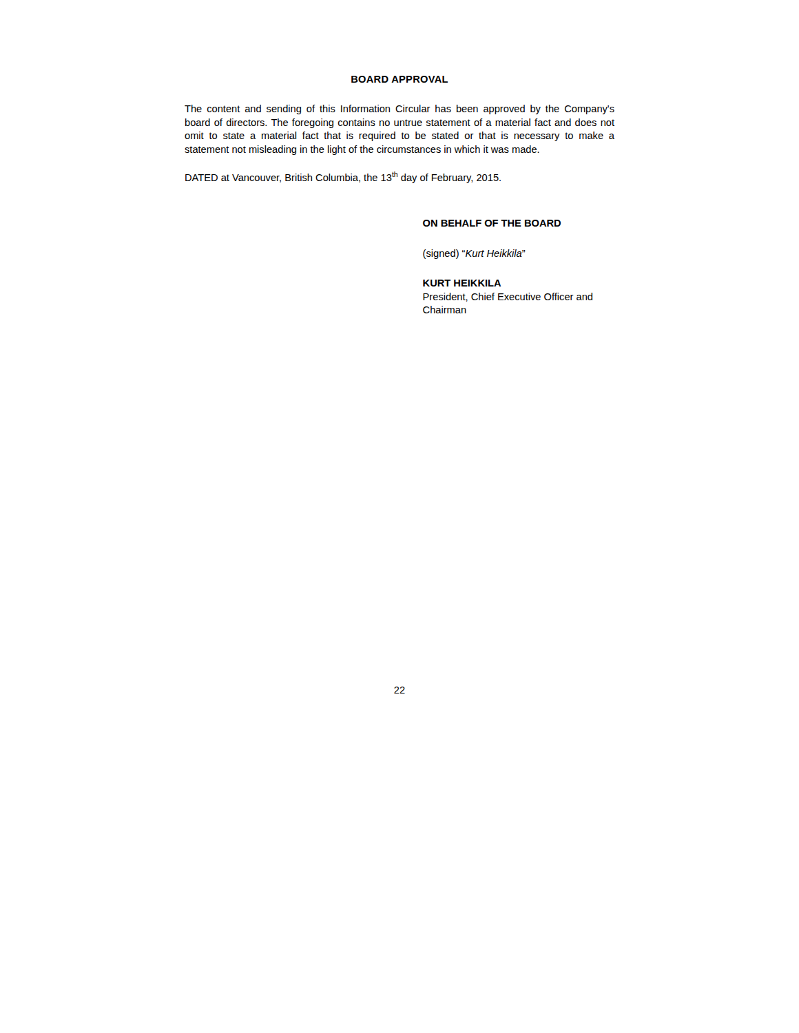BOARD APPROVAL
The content and sending of this Information Circular has been approved by the Company's board of directors. The foregoing contains no untrue statement of a material fact and does not omit to state a material fact that is required to be stated or that is necessary to make a statement not misleading in the light of the circumstances in which it was made.
DATED at Vancouver, British Columbia, the 13th day of February, 2015.
ON BEHALF OF THE BOARD
(signed) “Kurt Heikkila”
KURT HEIKKILA
President, Chief Executive Officer and Chairman
22